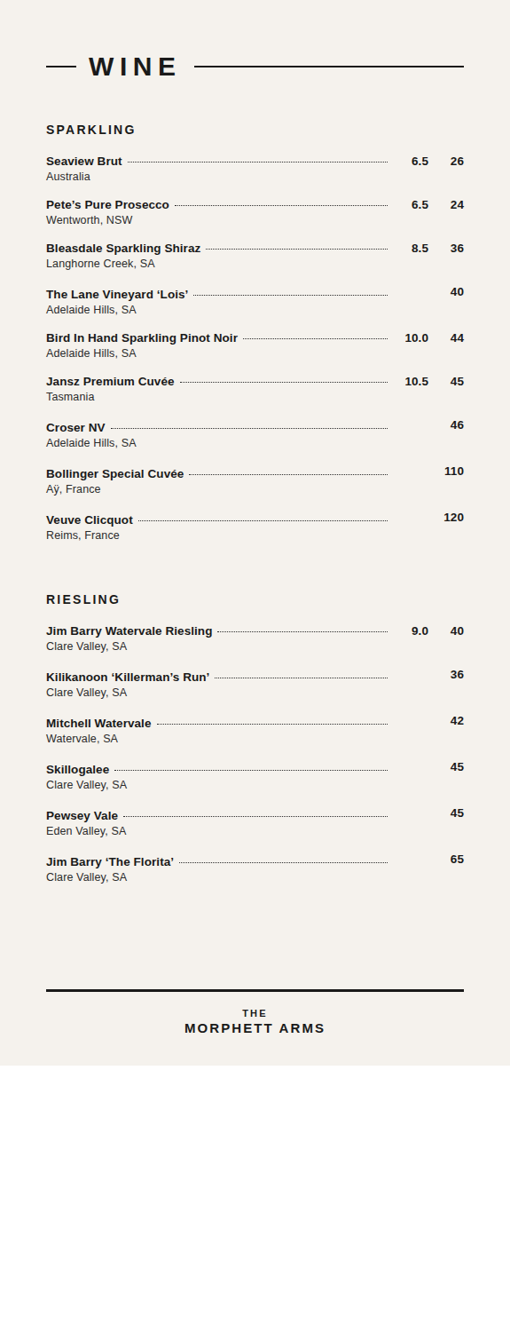WINE
SPARKLING
Seaview Brut 6.526
Australia
Pete’s Pure Prosecco 6.524
Wentworth, NSW
Bleasdale Sparkling Shiraz 8.536
Langhorne Creek, SA
The Lane Vineyard ‘Lois’ 40
Adelaide Hills, SA
Bird In Hand Sparkling Pinot Noir 10.044
Adelaide Hills, SA
Jansz Premium Cuvée 10.545
Tasmania
Croser NV 46
Adelaide Hills, SA
Bollinger Special Cuvée 110
Aÿ, France
Veuve Clicquot 120
Reims, France
RIESLING
Jim Barry Watervale Riesling 9.040
Clare Valley, SA
Kilikanoon ‘Killerman’s Run’ 36
Clare Valley, SA
Mitchell Watervale 42
Watervale, SA
Skillogalee 45
Clare Valley, SA
Pewsey Vale 45
Eden Valley, SA
Jim Barry ‘The Florita’ 65
Clare Valley, SA
THE
MORPHETT ARMS